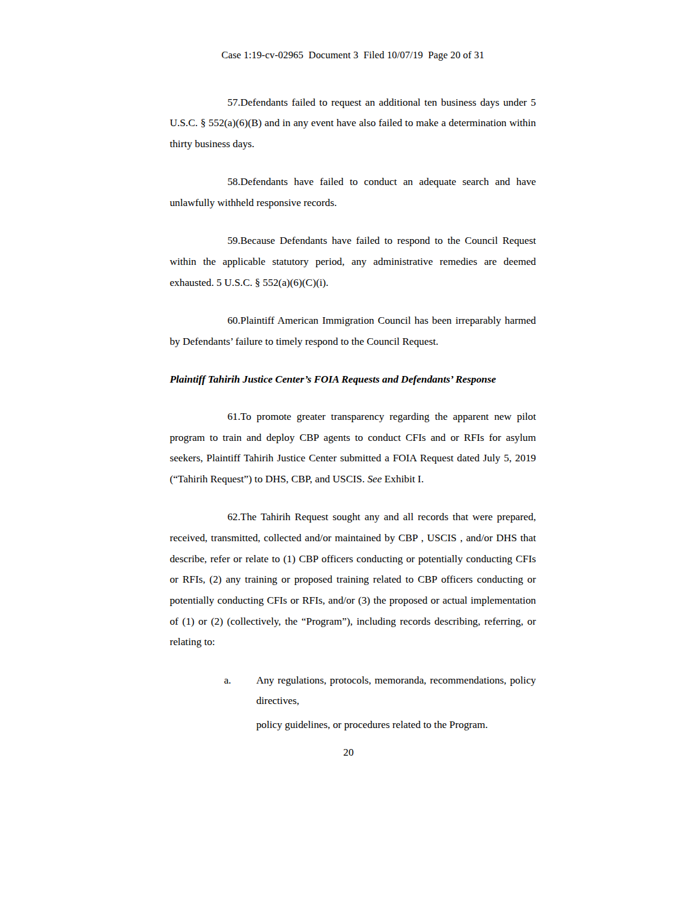Case 1:19-cv-02965 Document 3 Filed 10/07/19 Page 20 of 31
57. Defendants failed to request an additional ten business days under 5 U.S.C. § 552(a)(6)(B) and in any event have also failed to make a determination within thirty business days.
58. Defendants have failed to conduct an adequate search and have unlawfully withheld responsive records.
59. Because Defendants have failed to respond to the Council Request within the applicable statutory period, any administrative remedies are deemed exhausted. 5 U.S.C. § 552(a)(6)(C)(i).
60. Plaintiff American Immigration Council has been irreparably harmed by Defendants’ failure to timely respond to the Council Request.
Plaintiff Tahirih Justice Center’s FOIA Requests and Defendants’ Response
61. To promote greater transparency regarding the apparent new pilot program to train and deploy CBP agents to conduct CFIs and or RFIs for asylum seekers, Plaintiff Tahirih Justice Center submitted a FOIA Request dated July 5, 2019 (“Tahirih Request”) to DHS, CBP, and USCIS. See Exhibit I.
62. The Tahirih Request sought any and all records that were prepared, received, transmitted, collected and/or maintained by CBP , USCIS , and/or DHS that describe, refer or relate to (1) CBP officers conducting or potentially conducting CFIs or RFIs, (2) any training or proposed training related to CBP officers conducting or potentially conducting CFIs or RFIs, and/or (3) the proposed or actual implementation of (1) or (2) (collectively, the “Program”), including records describing, referring, or relating to:
a. Any regulations, protocols, memoranda, recommendations, policy directives,
policy guidelines, or procedures related to the Program.
20